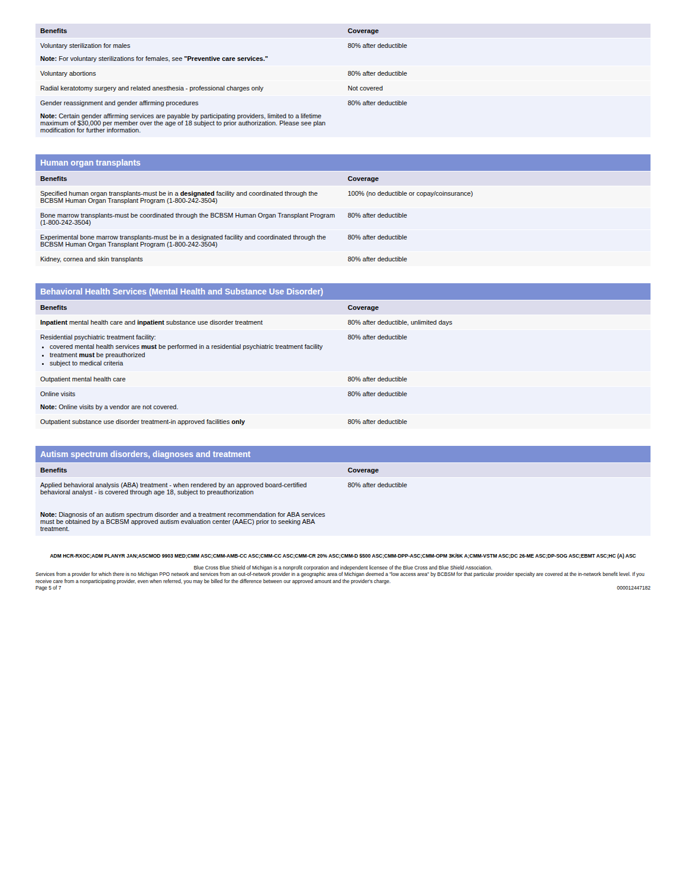| Benefits | Coverage |
| --- | --- |
| Voluntary sterilization for males Note: For voluntary sterilizations for females, see "Preventive care services." | 80% after deductible |
| Voluntary abortions | 80% after deductible |
| Radial keratotomy surgery and related anesthesia - professional charges only | Not covered |
| Gender reassignment and gender affirming procedures Note: Certain gender affirming services are payable by participating providers, limited to a lifetime maximum of $30,000 per member over the age of 18 subject to prior authorization. Please see plan modification for further information. | 80% after deductible |
| Human organ transplants |
| Benefits | Coverage |
| Specified human organ transplants-must be in a designated facility and coordinated through the BCBSM Human Organ Transplant Program (1-800-242-3504) | 100% (no deductible or copay/coinsurance) |
| Bone marrow transplants-must be coordinated through the BCBSM Human Organ Transplant Program (1-800-242-3504) | 80% after deductible |
| Experimental bone marrow transplants-must be in a designated facility and coordinated through the BCBSM Human Organ Transplant Program (1-800-242-3504) | 80% after deductible |
| Kidney, cornea and skin transplants | 80% after deductible |
| Behavioral Health Services (Mental Health and Substance Use Disorder) |
| Benefits | Coverage |
| Inpatient mental health care and inpatient substance use disorder treatment | 80% after deductible, unlimited days |
| Residential psychiatric treatment facility: covered mental health services must be performed in a residential psychiatric treatment facility treatment must be preauthorized subject to medical criteria | 80% after deductible |
| Outpatient mental health care | 80% after deductible |
| Online visits Note: Online visits by a vendor are not covered. | 80% after deductible |
| Outpatient substance use disorder treatment-in approved facilities only | 80% after deductible |
| Autism spectrum disorders, diagnoses and treatment |
| Benefits | Coverage |
| Applied behavioral analysis (ABA) treatment - when rendered by an approved board-certified behavioral analyst - is covered through age 18, subject to preauthorization Note: Diagnosis of an autism spectrum disorder and a treatment recommendation for ABA services must be obtained by a BCBSM approved autism evaluation center (AAEC) prior to seeking ABA treatment. | 80% after deductible |
ADM HCR-RXOC;ADM PLANYR JAN;ASCMOD 9903 MED;CMM ASC;CMM-AMB-CC ASC;CMM-CC ASC;CMM-CR 20% ASC;CMM-D $500 ASC;CMM-DPP-ASC;CMM-OPM 3K/6K A;CMM-VSTM ASC;DC 26-ME ASC;DP-SOG ASC;EBMT ASC;HC (A) ASC
Blue Cross Blue Shield of Michigan is a nonprofit corporation and independent licensee of the Blue Cross and Blue Shield Association.
Services from a provider for which there is no Michigan PPO network and services from an out-of-network provider in a geographic area of Michigan deemed a "low access area" by BCBSM for that particular provider specialty are covered at the in-network benefit level. If you receive care from a nonparticipating provider, even when referred, you may be billed for the difference between our approved amount and the provider's charge.
Page 5 of 7 000012447182